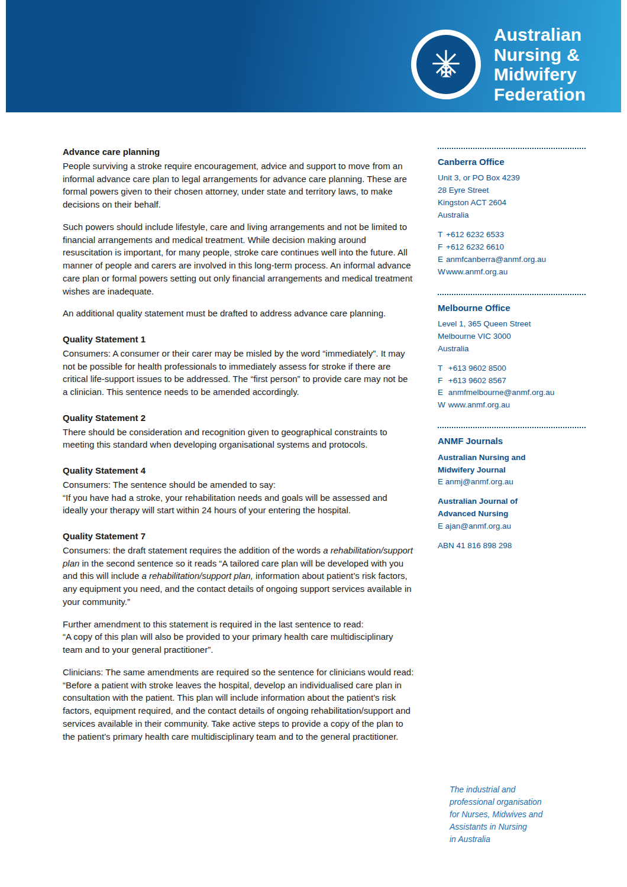✠
Australian
Nursing &
Midwifery
Federation
Advance care planning
People surviving a stroke require encouragement, advice and support to move from an informal advance care plan to legal arrangements for advance care planning. These are formal powers given to their chosen attorney, under state and territory laws, to make decisions on their behalf.
Such powers should include lifestyle, care and living arrangements and not be limited to financial arrangements and medical treatment. While decision making around resuscitation is important, for many people, stroke care continues well into the future. All manner of people and carers are involved in this long-term process. An informal advance care plan or formal powers setting out only financial arrangements and medical treatment wishes are inadequate.
An additional quality statement must be drafted to address advance care planning.
Quality Statement 1
Consumers: A consumer or their carer may be misled by the word “immediately”. It may not be possible for health professionals to immediately assess for stroke if there are critical life-support issues to be addressed. The “first person” to provide care may not be a clinician. This sentence needs to be amended accordingly.
Quality Statement 2
There should be consideration and recognition given to geographical constraints to meeting this standard when developing organisational systems and protocols.
Quality Statement 4
Consumers: The sentence should be amended to say:
“If you have had a stroke, your rehabilitation needs and goals will be assessed and ideally your therapy will start within 24 hours of your entering the hospital.
Quality Statement 7
Consumers: the draft statement requires the addition of the words a rehabilitation/support plan in the second sentence so it reads “A tailored care plan will be developed with you and this will include a rehabilitation/support plan, information about patient’s risk factors, any equipment you need, and the contact details of ongoing support services available in your community.”
Further amendment to this statement is required in the last sentence to read:
“A copy of this plan will also be provided to your primary health care multidisciplinary team and to your general practitioner”.
Clinicians: The same amendments are required so the sentence for clinicians would read:
“Before a patient with stroke leaves the hospital, develop an individualised care plan in consultation with the patient. This plan will include information about the patient’s risk factors, equipment required, and the contact details of ongoing rehabilitation/support and services available in their community. Take active steps to provide a copy of the plan to the patient’s primary health care multidisciplinary team and to the general practitioner.
Canberra Office
Unit 3, or PO Box 4239
28 Eyre Street
Kingston ACT 2604
Australia
T+612 6232 6533
F+612 6232 6610
Eanmfcanberra@anmf.org.au
Wwww.anmf.org.au
Melbourne Office
Level 1, 365 Queen Street
Melbourne VIC 3000
Australia
T +613 9602 8500
F +613 9602 8567
E anmfmelbourne@anmf.org.au
W www.anmf.org.au
ANMF Journals
Australian Nursing and
Midwifery Journal
E anmj@anmf.org.au
Australian Journal of
Advanced Nursing
E ajan@anmf.org.au
ABN 41 816 898 298
The industrial and
professional organisation
for Nurses, Midwives and
Assistants in Nursing
in Australia